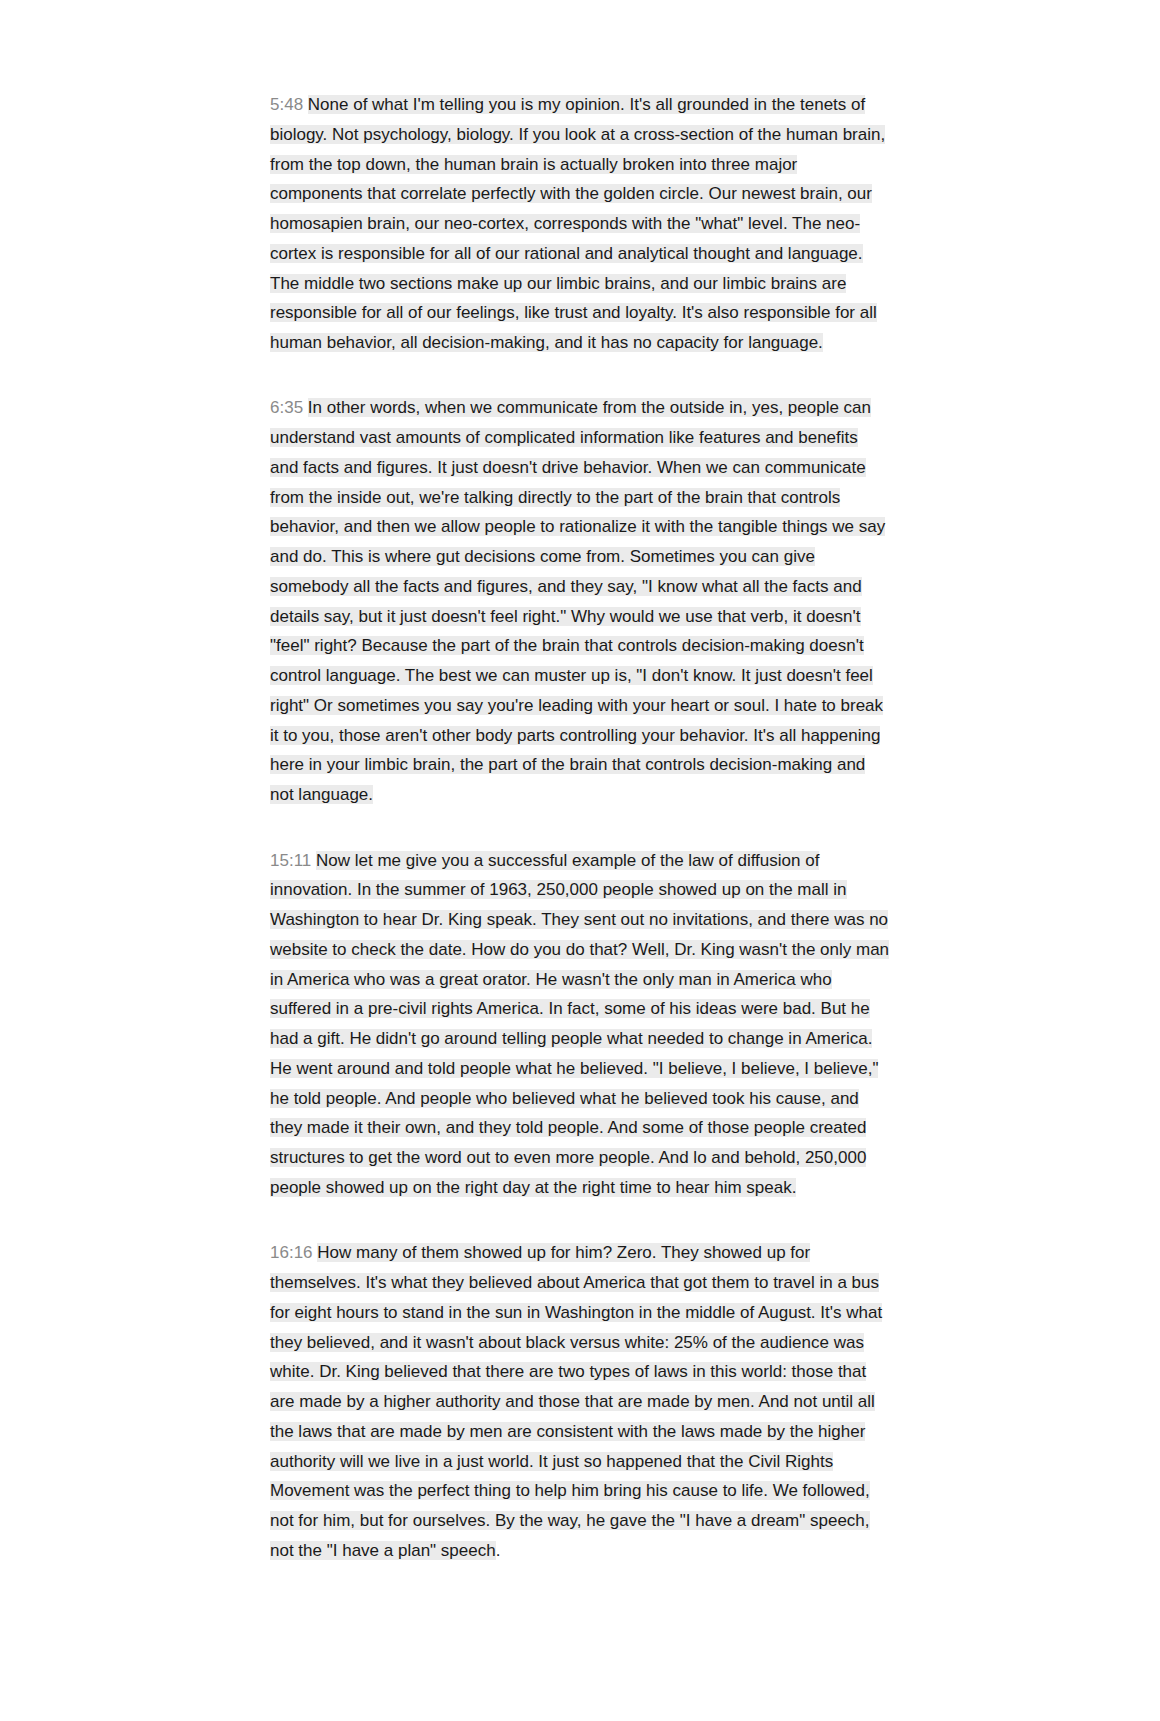5:48 None of what I'm telling you is my opinion. It's all grounded in the tenets of biology. Not psychology, biology. If you look at a cross-section of the human brain, from the top down, the human brain is actually broken into three major components that correlate perfectly with the golden circle. Our newest brain, our homosapien brain, our neo-cortex, corresponds with the "what" level. The neo-cortex is responsible for all of our rational and analytical thought and language. The middle two sections make up our limbic brains, and our limbic brains are responsible for all of our feelings, like trust and loyalty. It's also responsible for all human behavior, all decision-making, and it has no capacity for language.
6:35 In other words, when we communicate from the outside in, yes, people can understand vast amounts of complicated information like features and benefits and facts and figures. It just doesn't drive behavior. When we can communicate from the inside out, we're talking directly to the part of the brain that controls behavior, and then we allow people to rationalize it with the tangible things we say and do. This is where gut decisions come from. Sometimes you can give somebody all the facts and figures, and they say, "I know what all the facts and details say, but it just doesn't feel right." Why would we use that verb, it doesn't "feel" right? Because the part of the brain that controls decision-making doesn't control language. The best we can muster up is, "I don't know. It just doesn't feel right" Or sometimes you say you're leading with your heart or soul. I hate to break it to you, those aren't other body parts controlling your behavior. It's all happening here in your limbic brain, the part of the brain that controls decision-making and not language.
15:11 Now let me give you a successful example of the law of diffusion of innovation. In the summer of 1963, 250,000 people showed up on the mall in Washington to hear Dr. King speak. They sent out no invitations, and there was no website to check the date. How do you do that? Well, Dr. King wasn't the only man in America who was a great orator. He wasn't the only man in America who suffered in a pre-civil rights America. In fact, some of his ideas were bad. But he had a gift. He didn't go around telling people what needed to change in America. He went around and told people what he believed. "I believe, I believe, I believe," he told people. And people who believed what he believed took his cause, and they made it their own, and they told people. And some of those people created structures to get the word out to even more people. And lo and behold, 250,000 people showed up on the right day at the right time to hear him speak.
16:16 How many of them showed up for him? Zero. They showed up for themselves. It's what they believed about America that got them to travel in a bus for eight hours to stand in the sun in Washington in the middle of August. It's what they believed, and it wasn't about black versus white: 25% of the audience was white. Dr. King believed that there are two types of laws in this world: those that are made by a higher authority and those that are made by men. And not until all the laws that are made by men are consistent with the laws made by the higher authority will we live in a just world. It just so happened that the Civil Rights Movement was the perfect thing to help him bring his cause to life. We followed, not for him, but for ourselves. By the way, he gave the "I have a dream" speech, not the "I have a plan" speech.